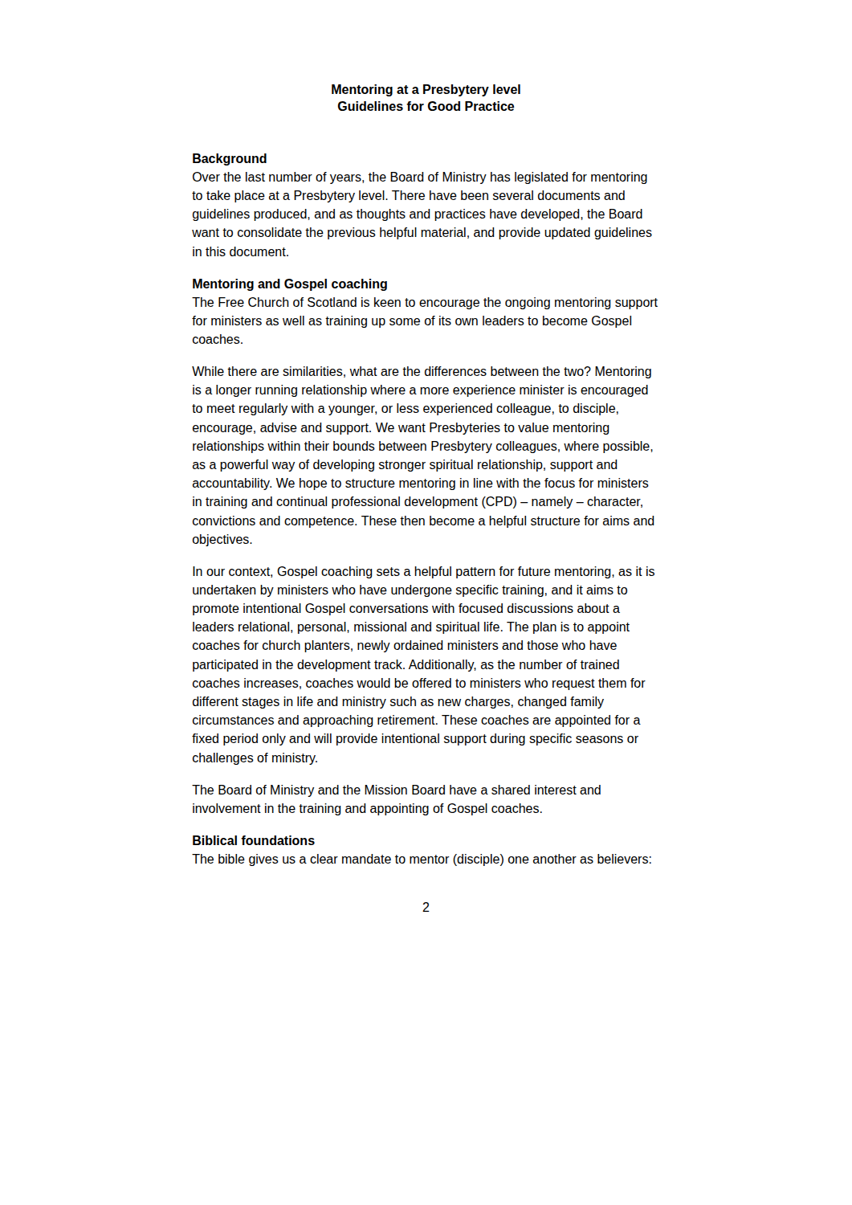Mentoring at a Presbytery level
Guidelines for Good Practice
Background
Over the last number of years, the Board of Ministry has legislated for mentoring to take place at a Presbytery level. There have been several documents and guidelines produced, and as thoughts and practices have developed, the Board want to consolidate the previous helpful material, and provide updated guidelines in this document.
Mentoring and Gospel coaching
The Free Church of Scotland is keen to encourage the ongoing mentoring support for ministers as well as training up some of its own leaders to become Gospel coaches.
While there are similarities, what are the differences between the two? Mentoring is a longer running relationship where a more experience minister is encouraged to meet regularly with a younger, or less experienced colleague, to disciple, encourage, advise and support. We want Presbyteries to value mentoring relationships within their bounds between Presbytery colleagues, where possible, as a powerful way of developing stronger spiritual relationship, support and accountability. We hope to structure mentoring in line with the focus for ministers in training and continual professional development (CPD) – namely – character, convictions and competence. These then become a helpful structure for aims and objectives.
In our context, Gospel coaching sets a helpful pattern for future mentoring, as it is undertaken by ministers who have undergone specific training, and it aims to promote intentional Gospel conversations with focused discussions about a leaders relational, personal, missional and spiritual life. The plan is to appoint coaches for church planters, newly ordained ministers and those who have participated in the development track. Additionally, as the number of trained coaches increases, coaches would be offered to ministers who request them for different stages in life and ministry such as new charges, changed family circumstances and approaching retirement. These coaches are appointed for a fixed period only and will provide intentional support during specific seasons or challenges of ministry.
The Board of Ministry and the Mission Board have a shared interest and involvement in the training and appointing of Gospel coaches.
Biblical foundations
The bible gives us a clear mandate to mentor (disciple) one another as believers:
2